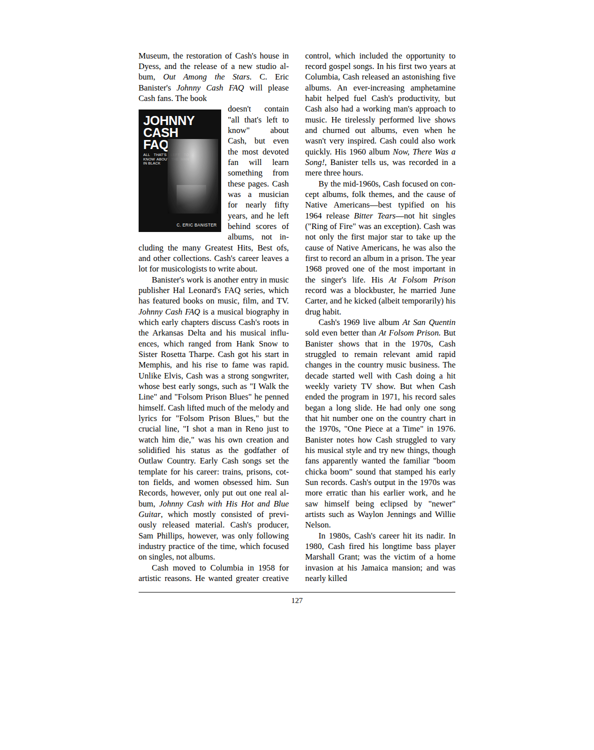Museum, the restoration of Cash's house in Dyess, and the release of a new studio album, Out Among the Stars. C. Eric Banister's Johnny Cash FAQ will please Cash fans. The book
Johnny
Cash
FAQ
All that's left to know about the Man in Black
C. Eric Banister
doesn't contain "all that's left to know" about Cash, but even the most devoted fan will learn something from these pages. Cash was a musician for nearly fifty years, and he left behind scores of albums, not including the many Greatest Hits, Best ofs, and other collections. Cash's career leaves a lot for musicologists to write about.
Banister's work is another entry in music publisher Hal Leonard's FAQ series, which has featured books on music, film, and TV. Johnny Cash FAQ is a musical biography in which early chapters discuss Cash's roots in the Arkansas Delta and his musical influences, which ranged from Hank Snow to Sister Rosetta Tharpe. Cash got his start in Memphis, and his rise to fame was rapid. Unlike Elvis, Cash was a strong songwriter, whose best early songs, such as "I Walk the Line" and "Folsom Prison Blues" he penned himself. Cash lifted much of the melody and lyrics for "Folsom Prison Blues," but the crucial line, "I shot a man in Reno just to watch him die," was his own creation and solidified his status as the godfather of Outlaw Country. Early Cash songs set the template for his career: trains, prisons, cotton fields, and women obsessed him. Sun Records, however, only put out one real album, Johnny Cash with His Hot and Blue Guitar, which mostly consisted of previously released material. Cash's producer, Sam Phillips, however, was only following industry practice of the time, which focused on singles, not albums.
Cash moved to Columbia in 1958 for artistic reasons. He wanted greater creative control, which included the opportunity to record gospel songs. In his first two years at Columbia, Cash released an astonishing five albums. An ever-increasing amphetamine habit helped fuel Cash's productivity, but Cash also had a working man's approach to music. He tirelessly performed live shows and churned out albums, even when he wasn't very inspired. Cash could also work quickly. His 1960 album Now, There Was a Song!, Banister tells us, was recorded in a mere three hours.
By the mid-1960s, Cash focused on concept albums, folk themes, and the cause of Native Americans—best typified on his 1964 release Bitter Tears—not hit singles ("Ring of Fire" was an exception). Cash was not only the first major star to take up the cause of Native Americans, he was also the first to record an album in a prison. The year 1968 proved one of the most important in the singer's life. His At Folsom Prison record was a blockbuster, he married June Carter, and he kicked (albeit temporarily) his drug habit.
Cash's 1969 live album At San Quentin sold even better than At Folsom Prison. But Banister shows that in the 1970s, Cash struggled to remain relevant amid rapid changes in the country music business. The decade started well with Cash doing a hit weekly variety TV show. But when Cash ended the program in 1971, his record sales began a long slide. He had only one song that hit number one on the country chart in the 1970s, "One Piece at a Time" in 1976. Banister notes how Cash struggled to vary his musical style and try new things, though fans apparently wanted the familiar "boom chicka boom" sound that stamped his early Sun records. Cash's output in the 1970s was more erratic than his earlier work, and he saw himself being eclipsed by "newer" artists such as Waylon Jennings and Willie Nelson.
In 1980s, Cash's career hit its nadir. In 1980, Cash fired his longtime bass player Marshall Grant; was the victim of a home invasion at his Jamaica mansion; and was nearly killed
127